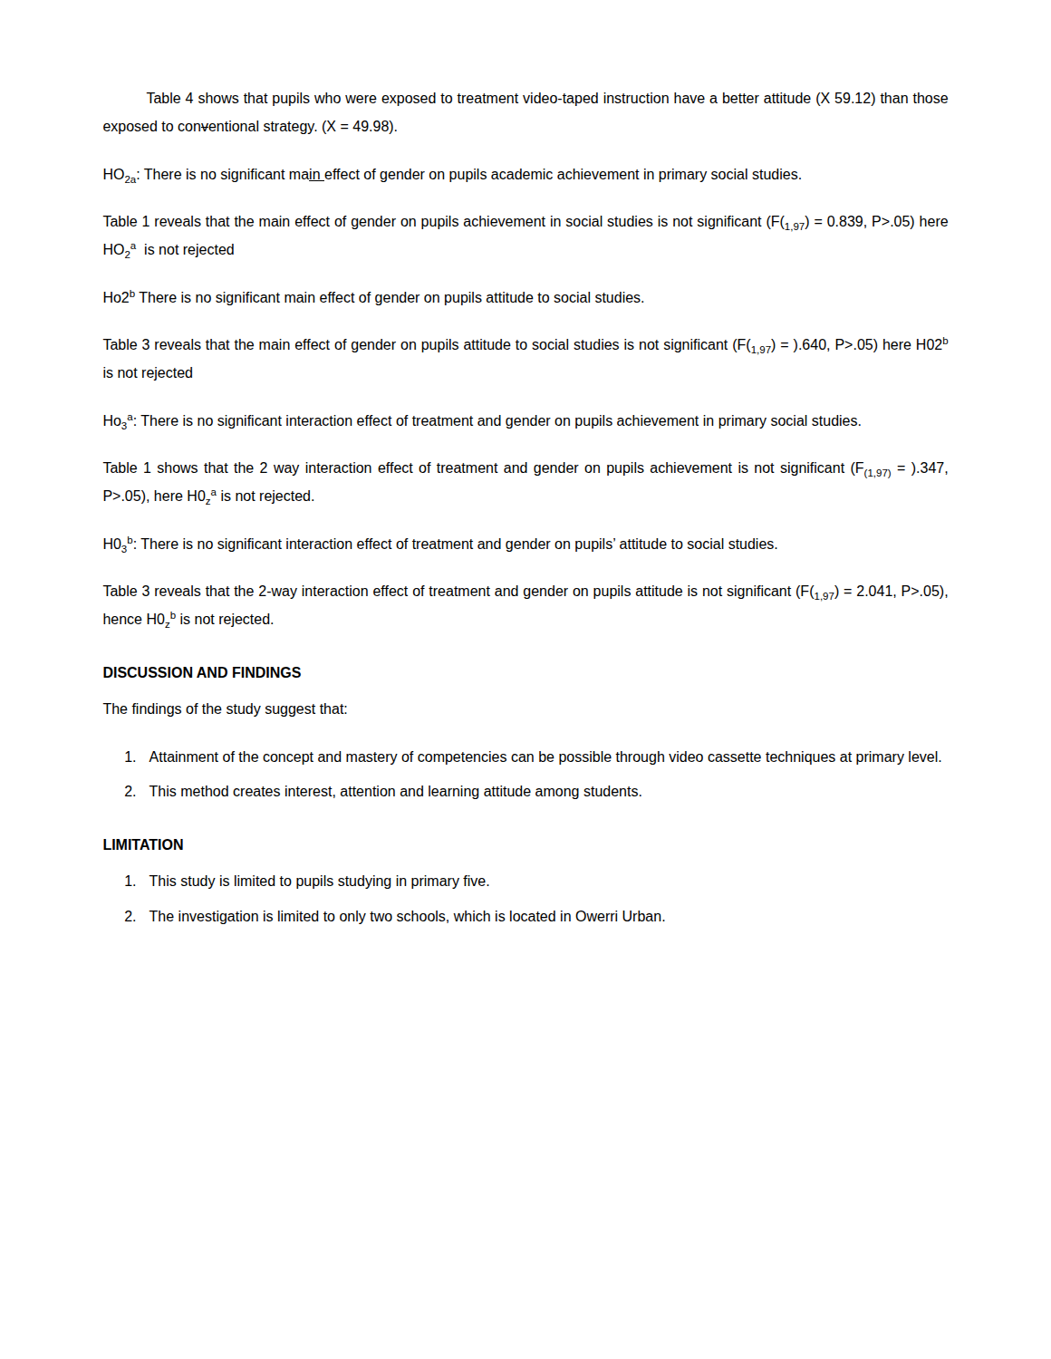Table 4 shows that pupils who were exposed to treatment video-taped instruction have a better attitude (X 59.12) than those exposed to conventional strategy. (X = 49.98).
HO2a: There is no significant main effect of gender on pupils academic achievement in primary social studies.
Table 1 reveals that the main effect of gender on pupils achievement in social studies is not significant (F(1,97) = 0.839, P>.05) here HO2a is not rejected
Ho2b There is no significant main effect of gender on pupils attitude to social studies.
Table 3 reveals that the main effect of gender on pupils attitude to social studies is not significant (F(1,97) = ).640, P>.05) here H02b is not rejected
Ho3a: There is no significant interaction effect of treatment and gender on pupils achievement in primary social studies.
Table 1 shows that the 2 way interaction effect of treatment and gender on pupils achievement is not significant (F(1,97) = ).347, P>.05), here H0za is not rejected.
H03b: There is no significant interaction effect of treatment and gender on pupils’ attitude to social studies.
Table 3 reveals that the 2-way interaction effect of treatment and gender on pupils attitude is not significant (F(1,97) = 2.041, P>.05), hence H0zb is not rejected.
DISCUSSION AND FINDINGS
The findings of the study suggest that:
Attainment of the concept and mastery of competencies can be possible through video cassette techniques at primary level.
This method creates interest, attention and learning attitude among students.
LIMITATION
This study is limited to pupils studying in primary five.
The investigation is limited to only two schools, which is located in Owerri Urban.